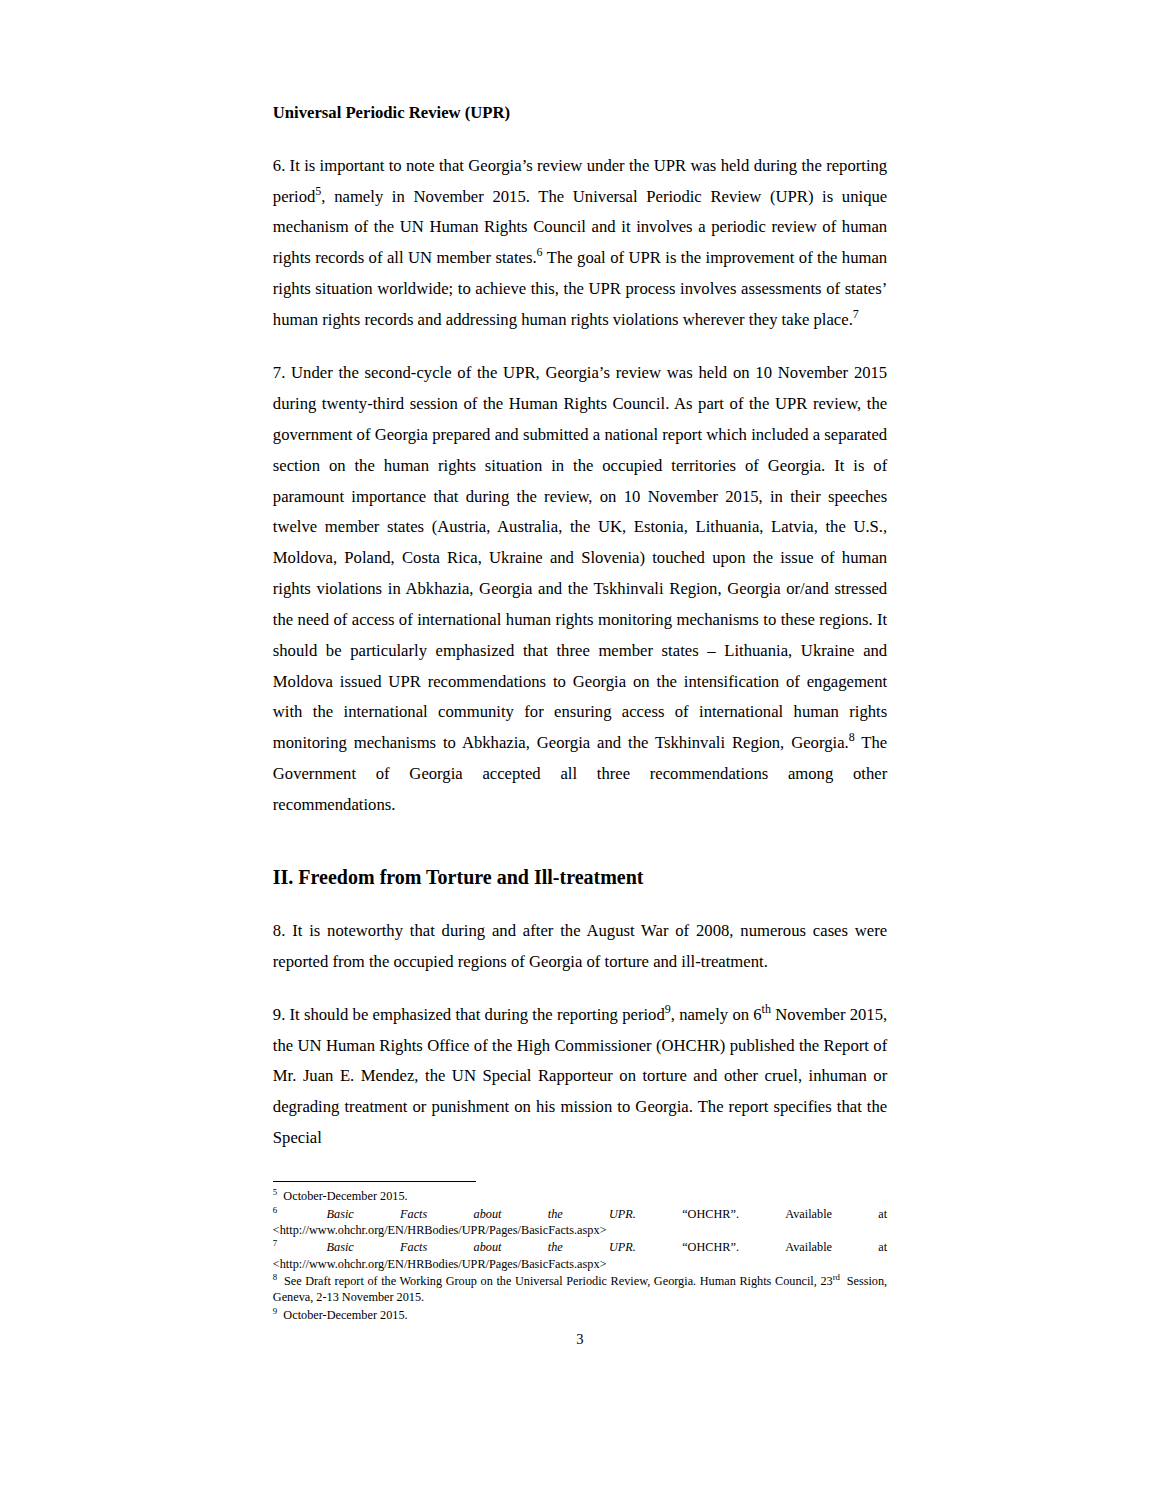Universal Periodic Review (UPR)
6. It is important to note that Georgia’s review under the UPR was held during the reporting period5, namely in November 2015. The Universal Periodic Review (UPR) is unique mechanism of the UN Human Rights Council and it involves a periodic review of human rights records of all UN member states.6 The goal of UPR is the improvement of the human rights situation worldwide; to achieve this, the UPR process involves assessments of states’ human rights records and addressing human rights violations wherever they take place.7
7. Under the second-cycle of the UPR, Georgia’s review was held on 10 November 2015 during twenty-third session of the Human Rights Council. As part of the UPR review, the government of Georgia prepared and submitted a national report which included a separated section on the human rights situation in the occupied territories of Georgia. It is of paramount importance that during the review, on 10 November 2015, in their speeches twelve member states (Austria, Australia, the UK, Estonia, Lithuania, Latvia, the U.S., Moldova, Poland, Costa Rica, Ukraine and Slovenia) touched upon the issue of human rights violations in Abkhazia, Georgia and the Tskhinvali Region, Georgia or/and stressed the need of access of international human rights monitoring mechanisms to these regions. It should be particularly emphasized that three member states – Lithuania, Ukraine and Moldova issued UPR recommendations to Georgia on the intensification of engagement with the international community for ensuring access of international human rights monitoring mechanisms to Abkhazia, Georgia and the Tskhinvali Region, Georgia.8 The Government of Georgia accepted all three recommendations among other recommendations.
II. Freedom from Torture and Ill-treatment
8. It is noteworthy that during and after the August War of 2008, numerous cases were reported from the occupied regions of Georgia of torture and ill-treatment.
9. It should be emphasized that during the reporting period9, namely on 6th November 2015, the UN Human Rights Office of the High Commissioner (OHCHR) published the Report of Mr. Juan E. Mendez, the UN Special Rapporteur on torture and other cruel, inhuman or degrading treatment or punishment on his mission to Georgia. The report specifies that the Special
5 October-December 2015.
6 Basic Facts about the UPR. “OHCHR”. Available at
<http://www.ohchr.org/EN/HRBodies/UPR/Pages/BasicFacts.aspx>
7 Basic Facts about the UPR. “OHCHR”. Available at
<http://www.ohchr.org/EN/HRBodies/UPR/Pages/BasicFacts.aspx>
8 See Draft report of the Working Group on the Universal Periodic Review, Georgia. Human Rights Council, 23rd Session, Geneva, 2-13 November 2015.
9 October-December 2015.
3